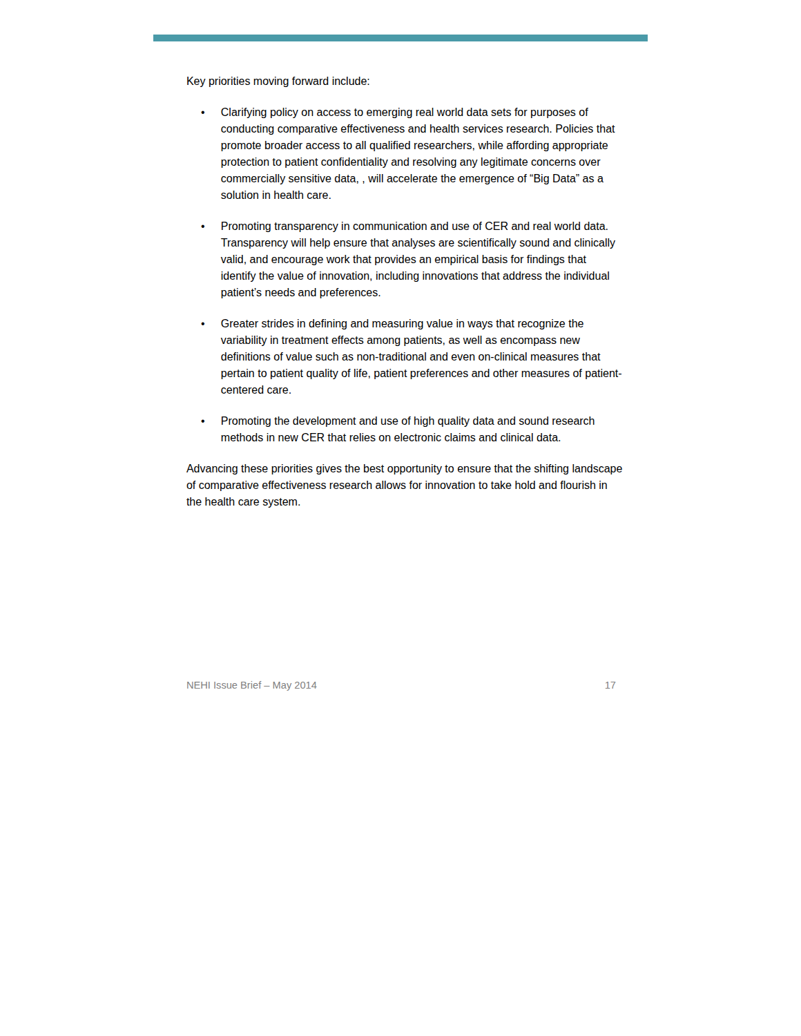Key priorities moving forward include:
Clarifying policy on access to emerging real world data sets for purposes of conducting comparative effectiveness and health services research. Policies that promote broader access to all qualified researchers, while affording appropriate protection to patient confidentiality and resolving any legitimate concerns over commercially sensitive data, , will accelerate the emergence of “Big Data” as a solution in health care.
Promoting transparency in communication and use of CER and real world data. Transparency will help ensure that analyses are scientifically sound and clinically valid, and encourage work that provides an empirical basis for findings that identify the value of innovation, including innovations that address the individual patient’s needs and preferences.
Greater strides in defining and measuring value in ways that recognize the variability in treatment effects among patients, as well as encompass new definitions of value such as non-traditional and even on-clinical measures that pertain to patient quality of life, patient preferences and other measures of patient-centered care.
Promoting the development and use of high quality data and sound research methods in new CER that relies on electronic claims and clinical data.
Advancing these priorities gives the best opportunity to ensure that the shifting landscape of comparative effectiveness research allows for innovation to take hold and flourish in the health care system.
NEHI Issue Brief – May 2014 17